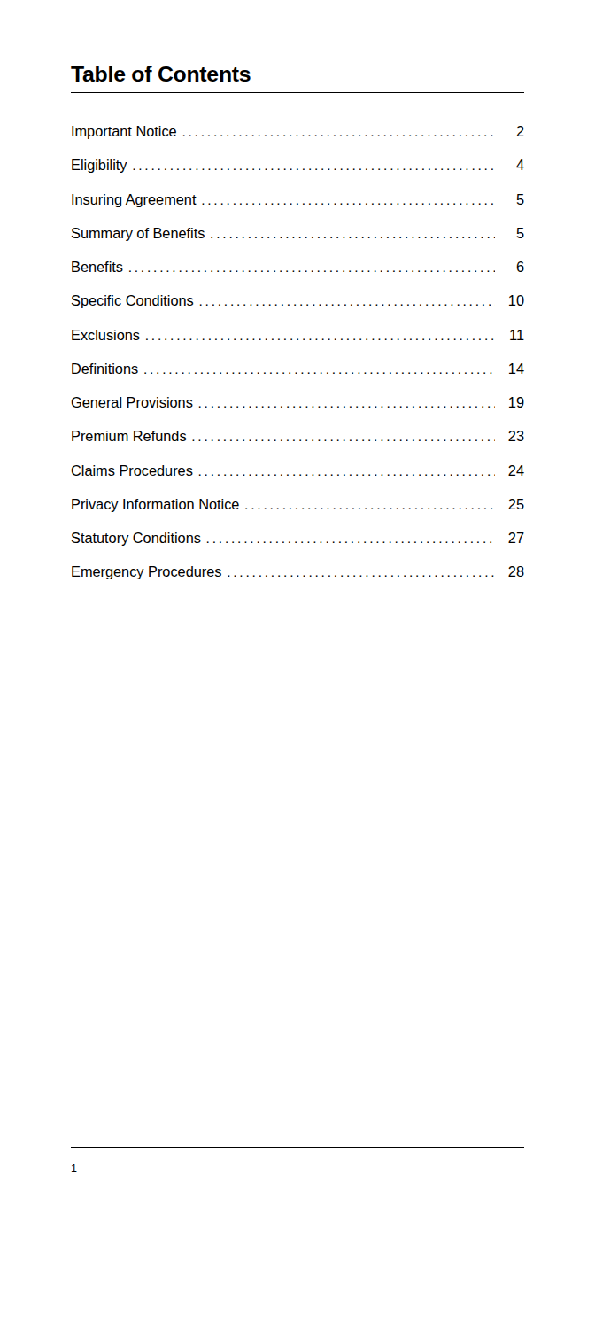Table of Contents
Important Notice........................................................... 2
Eligibility....................................................................... 4
Insuring Agreement....................................................... 5
Summary of Benefits..................................................... 5
Benefits.......................................................................... 6
Specific Conditions....................................................... 10
Exclusions................................................................... 11
Definitions................................................................... 14
General Provisions....................................................... 19
Premium Refunds....................................................... 23
Claims Procedures..................................................... 24
Privacy Information Notice........................................... 25
Statutory Conditions.................................................. 27
Emergency Procedures.................................................. 28
1